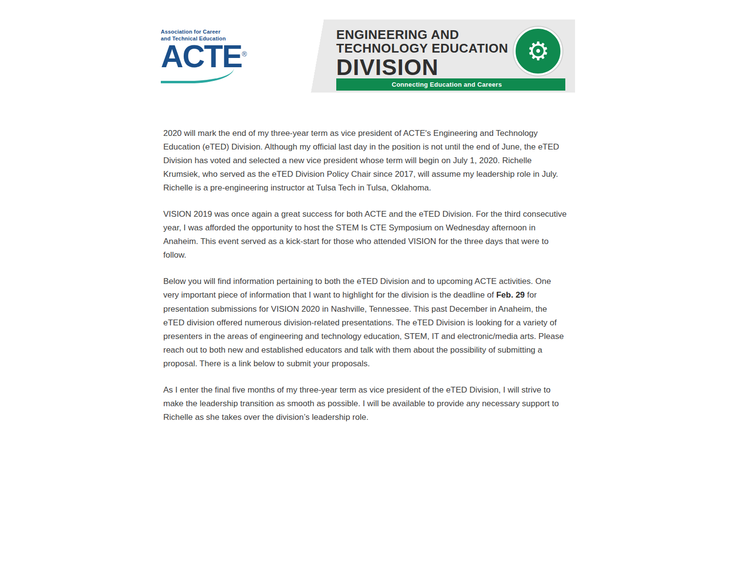Association for Career
and Technical Education
ACTE®
Engineering and
Technology Education
Division
⚙
Connecting Education and Careers
2020 will mark the end of my three-year term as vice president of ACTE's Engineering and Technology Education (eTED) Division. Although my official last day in the position is not until the end of June, the eTED Division has voted and selected a new vice president whose term will begin on July 1, 2020. Richelle Krumsiek, who served as the eTED Division Policy Chair since 2017, will assume my leadership role in July. Richelle is a pre-engineering instructor at Tulsa Tech in Tulsa, Oklahoma.
VISION 2019 was once again a great success for both ACTE and the eTED Division. For the third consecutive year, I was afforded the opportunity to host the STEM Is CTE Symposium on Wednesday afternoon in Anaheim. This event served as a kick-start for those who attended VISION for the three days that were to follow.
Below you will find information pertaining to both the eTED Division and to upcoming ACTE activities. One very important piece of information that I want to highlight for the division is the deadline of Feb. 29 for presentation submissions for VISION 2020 in Nashville, Tennessee. This past December in Anaheim, the eTED division offered numerous division-related presentations. The eTED Division is looking for a variety of presenters in the areas of engineering and technology education, STEM, IT and electronic/media arts. Please reach out to both new and established educators and talk with them about the possibility of submitting a proposal. There is a link below to submit your proposals.
As I enter the final five months of my three-year term as vice president of the eTED Division, I will strive to make the leadership transition as smooth as possible. I will be available to provide any necessary support to Richelle as she takes over the division’s leadership role.